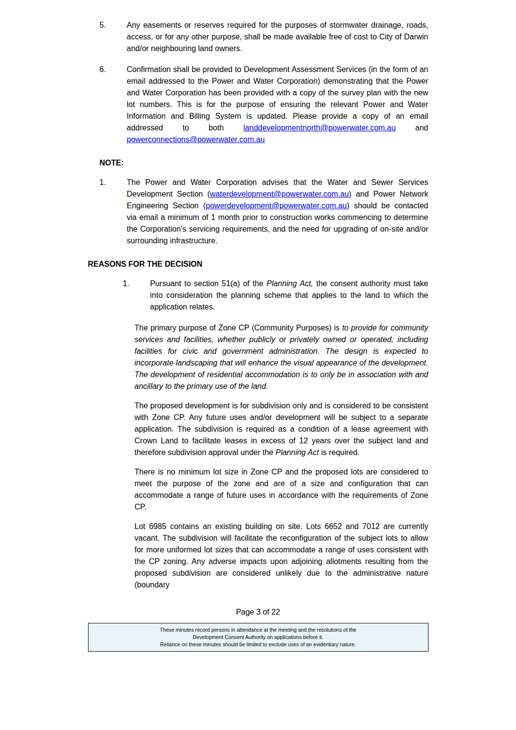5.
Any easements or reserves required for the purposes of stormwater drainage, roads, access, or for any other purpose, shall be made available free of cost to City of Darwin and/or neighbouring land owners.
6.
Confirmation shall be provided to Development Assessment Services (in the form of an email addressed to the Power and Water Corporation) demonstrating that the Power and Water Corporation has been provided with a copy of the survey plan with the new lot numbers. This is for the purpose of ensuring the relevant Power and Water Information and Billing System is updated. Please provide a copy of an email addressed to both landdevelopmentnorth@powerwater.com.au and powerconnections@powerwater.com.au
NOTE:
1.
The Power and Water Corporation advises that the Water and Sewer Services Development Section (waterdevelopment@powerwater.com.au) and Power Network Engineering Section (powerdevelopment@powerwater.com.au) should be contacted via email a minimum of 1 month prior to construction works commencing to determine the Corporation's servicing requirements, and the need for upgrading of on-site and/or surrounding infrastructure.
REASONS FOR THE DECISION
1.
Pursuant to section 51(a) of the Planning Act, the consent authority must take into consideration the planning scheme that applies to the land to which the application relates.
The primary purpose of Zone CP (Community Purposes) is to provide for community services and facilities, whether publicly or privately owned or operated, including facilities for civic and government administration. The design is expected to incorporate landscaping that will enhance the visual appearance of the development. The development of residential accommodation is to only be in association with and ancillary to the primary use of the land.
The proposed development is for subdivision only and is considered to be consistent with Zone CP. Any future uses and/or development will be subject to a separate application. The subdivision is required as a condition of a lease agreement with Crown Land to facilitate leases in excess of 12 years over the subject land and therefore subdivision approval under the Planning Act is required.
There is no minimum lot size in Zone CP and the proposed lots are considered to meet the purpose of the zone and are of a size and configuration that can accommodate a range of future uses in accordance with the requirements of Zone CP.
Lot 6985 contains an existing building on site. Lots 6652 and 7012 are currently vacant. The subdivision will facilitate the reconfiguration of the subject lots to allow for more uniformed lot sizes that can accommodate a range of uses consistent with the CP zoning. Any adverse impacts upon adjoining allotments resulting from the proposed subdivision are considered unlikely due to the administrative nature (boundary
Page 3 of 22
These minutes record persons in attendance at the meeting and the resolutions of the
Development Consent Authority on applications before it.
Reliance on these minutes should be limited to exclude uses of an evidentiary nature.